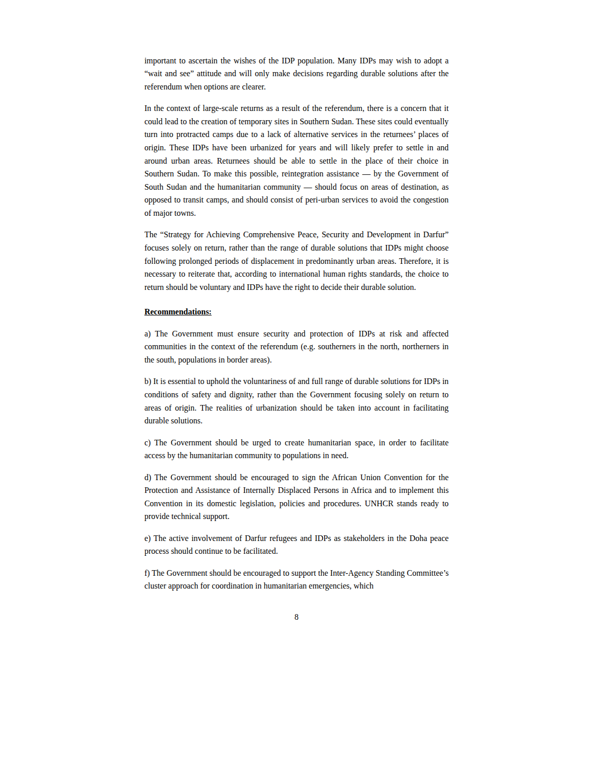important to ascertain the wishes of the IDP population. Many IDPs may wish to adopt a “wait and see” attitude and will only make decisions regarding durable solutions after the referendum when options are clearer.
In the context of large-scale returns as a result of the referendum, there is a concern that it could lead to the creation of temporary sites in Southern Sudan. These sites could eventually turn into protracted camps due to a lack of alternative services in the returnees’ places of origin. These IDPs have been urbanized for years and will likely prefer to settle in and around urban areas. Returnees should be able to settle in the place of their choice in Southern Sudan. To make this possible, reintegration assistance — by the Government of South Sudan and the humanitarian community — should focus on areas of destination, as opposed to transit camps, and should consist of peri-urban services to avoid the congestion of major towns.
The “Strategy for Achieving Comprehensive Peace, Security and Development in Darfur” focuses solely on return, rather than the range of durable solutions that IDPs might choose following prolonged periods of displacement in predominantly urban areas. Therefore, it is necessary to reiterate that, according to international human rights standards, the choice to return should be voluntary and IDPs have the right to decide their durable solution.
Recommendations:
a) The Government must ensure security and protection of IDPs at risk and affected communities in the context of the referendum (e.g. southerners in the north, northerners in the south, populations in border areas).
b) It is essential to uphold the voluntariness of and full range of durable solutions for IDPs in conditions of safety and dignity, rather than the Government focusing solely on return to areas of origin. The realities of urbanization should be taken into account in facilitating durable solutions.
c) The Government should be urged to create humanitarian space, in order to facilitate access by the humanitarian community to populations in need.
d) The Government should be encouraged to sign the African Union Convention for the Protection and Assistance of Internally Displaced Persons in Africa and to implement this Convention in its domestic legislation, policies and procedures. UNHCR stands ready to provide technical support.
e) The active involvement of Darfur refugees and IDPs as stakeholders in the Doha peace process should continue to be facilitated.
f) The Government should be encouraged to support the Inter-Agency Standing Committee’s cluster approach for coordination in humanitarian emergencies, which
8